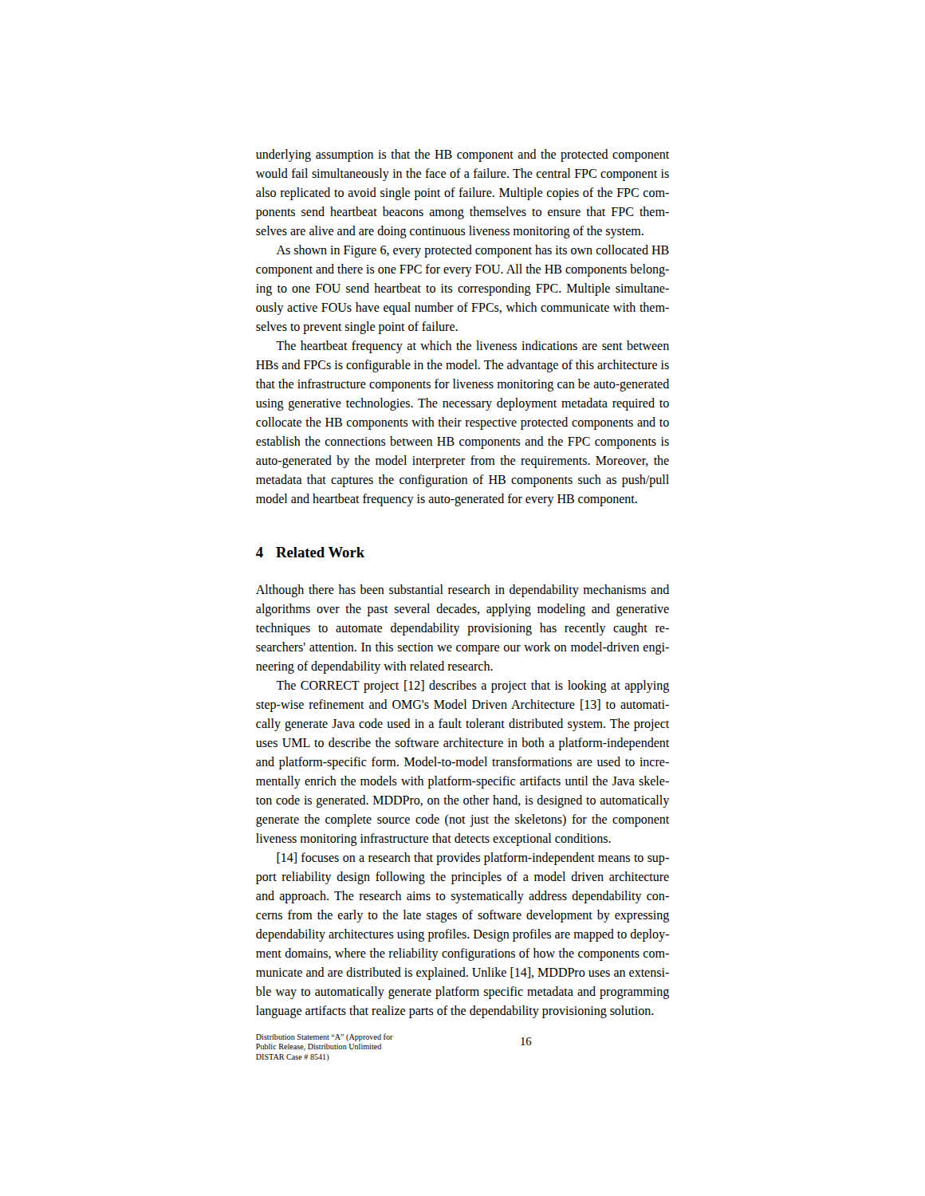underlying assumption is that the HB component and the protected component would fail simultaneously in the face of a failure. The central FPC component is also replicated to avoid single point of failure. Multiple copies of the FPC components send heartbeat beacons among themselves to ensure that FPC themselves are alive and are doing continuous liveness monitoring of the system.
As shown in Figure 6, every protected component has its own collocated HB component and there is one FPC for every FOU. All the HB components belonging to one FOU send heartbeat to its corresponding FPC. Multiple simultaneously active FOUs have equal number of FPCs, which communicate with themselves to prevent single point of failure.
The heartbeat frequency at which the liveness indications are sent between HBs and FPCs is configurable in the model. The advantage of this architecture is that the infrastructure components for liveness monitoring can be auto-generated using generative technologies. The necessary deployment metadata required to collocate the HB components with their respective protected components and to establish the connections between HB components and the FPC components is auto-generated by the model interpreter from the requirements. Moreover, the metadata that captures the configuration of HB components such as push/pull model and heartbeat frequency is auto-generated for every HB component.
4 Related Work
Although there has been substantial research in dependability mechanisms and algorithms over the past several decades, applying modeling and generative techniques to automate dependability provisioning has recently caught researchers' attention. In this section we compare our work on model-driven engineering of dependability with related research.
The CORRECT project [12] describes a project that is looking at applying step-wise refinement and OMG's Model Driven Architecture [13] to automatically generate Java code used in a fault tolerant distributed system. The project uses UML to describe the software architecture in both a platform-independent and platform-specific form. Model-to-model transformations are used to incrementally enrich the models with platform-specific artifacts until the Java skeleton code is generated. MDDPro, on the other hand, is designed to automatically generate the complete source code (not just the skeletons) for the component liveness monitoring infrastructure that detects exceptional conditions.
[14] focuses on a research that provides platform-independent means to support reliability design following the principles of a model driven architecture and approach. The research aims to systematically address dependability concerns from the early to the late stages of software development by expressing dependability architectures using profiles. Design profiles are mapped to deployment domains, where the reliability configurations of how the components communicate and are distributed is explained. Unlike [14], MDDPro uses an extensible way to automatically generate platform specific metadata and programming language artifacts that realize parts of the dependability provisioning solution.
Distribution Statement “A” (Approved for
Public Release, Distribution Unlimited
DISTAR Case # 8541)
16